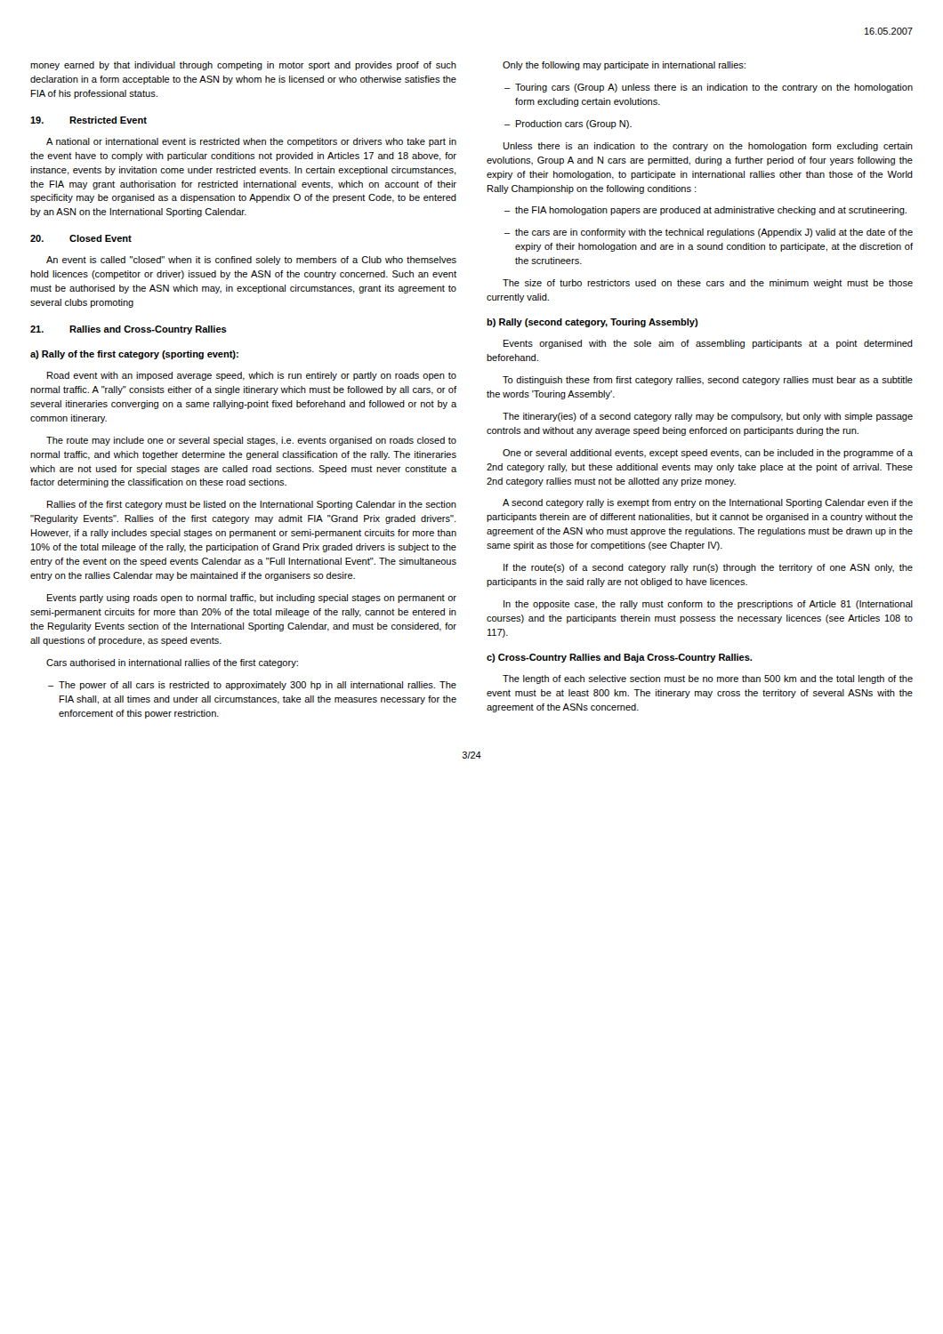16.05.2007
money earned by that individual through competing in motor sport and provides proof of such declaration in a form acceptable to the ASN by whom he is licensed or who otherwise satisfies the FIA of his professional status.
19. Restricted Event
A national or international event is restricted when the competitors or drivers who take part in the event have to comply with particular conditions not provided in Articles 17 and 18 above, for instance, events by invitation come under restricted events. In certain exceptional circumstances, the FIA may grant authorisation for restricted international events, which on account of their specificity may be organised as a dispensation to Appendix O of the present Code, to be entered by an ASN on the International Sporting Calendar.
20. Closed Event
An event is called "closed" when it is confined solely to members of a Club who themselves hold licences (competitor or driver) issued by the ASN of the country concerned. Such an event must be authorised by the ASN which may, in exceptional circumstances, grant its agreement to several clubs promoting
21. Rallies and Cross-Country Rallies
a) Rally of the first category (sporting event):
Road event with an imposed average speed, which is run entirely or partly on roads open to normal traffic. A "rally" consists either of a single itinerary which must be followed by all cars, or of several itineraries converging on a same rallying-point fixed beforehand and followed or not by a common itinerary.
The route may include one or several special stages, i.e. events organised on roads closed to normal traffic, and which together determine the general classification of the rally. The itineraries which are not used for special stages are called road sections. Speed must never constitute a factor determining the classification on these road sections.
Rallies of the first category must be listed on the International Sporting Calendar in the section "Regularity Events". Rallies of the first category may admit FIA "Grand Prix graded drivers". However, if a rally includes special stages on permanent or semi-permanent circuits for more than 10% of the total mileage of the rally, the participation of Grand Prix graded drivers is subject to the entry of the event on the speed events Calendar as a "Full International Event". The simultaneous entry on the rallies Calendar may be maintained if the organisers so desire.
Events partly using roads open to normal traffic, but including special stages on permanent or semi-permanent circuits for more than 20% of the total mileage of the rally, cannot be entered in the Regularity Events section of the International Sporting Calendar, and must be considered, for all questions of procedure, as speed events.
Cars authorised in international rallies of the first category:
The power of all cars is restricted to approximately 300 hp in all international rallies. The FIA shall, at all times and under all circumstances, take all the measures necessary for the enforcement of this power restriction.
Only the following may participate in international rallies:
Touring cars (Group A) unless there is an indication to the contrary on the homologation form excluding certain evolutions.
Production cars (Group N).
Unless there is an indication to the contrary on the homologation form excluding certain evolutions, Group A and N cars are permitted, during a further period of four years following the expiry of their homologation, to participate in international rallies other than those of the World Rally Championship on the following conditions :
the FIA homologation papers are produced at administrative checking and at scrutineering.
the cars are in conformity with the technical regulations (Appendix J) valid at the date of the expiry of their homologation and are in a sound condition to participate, at the discretion of the scrutineers.
The size of turbo restrictors used on these cars and the minimum weight must be those currently valid.
b) Rally (second category, Touring Assembly)
Events organised with the sole aim of assembling participants at a point determined beforehand.
To distinguish these from first category rallies, second category rallies must bear as a subtitle the words 'Touring Assembly'.
The itinerary(ies) of a second category rally may be compulsory, but only with simple passage controls and without any average speed being enforced on participants during the run.
One or several additional events, except speed events, can be included in the programme of a 2nd category rally, but these additional events may only take place at the point of arrival. These 2nd category rallies must not be allotted any prize money.
A second category rally is exempt from entry on the International Sporting Calendar even if the participants therein are of different nationalities, but it cannot be organised in a country without the agreement of the ASN who must approve the regulations. The regulations must be drawn up in the same spirit as those for competitions (see Chapter IV).
If the route(s) of a second category rally run(s) through the territory of one ASN only, the participants in the said rally are not obliged to have licences.
In the opposite case, the rally must conform to the prescriptions of Article 81 (International courses) and the participants therein must possess the necessary licences (see Articles 108 to 117).
c) Cross-Country Rallies and Baja Cross-Country Rallies.
The length of each selective section must be no more than 500 km and the total length of the event must be at least 800 km. The itinerary may cross the territory of several ASNs with the agreement of the ASNs concerned.
3/24